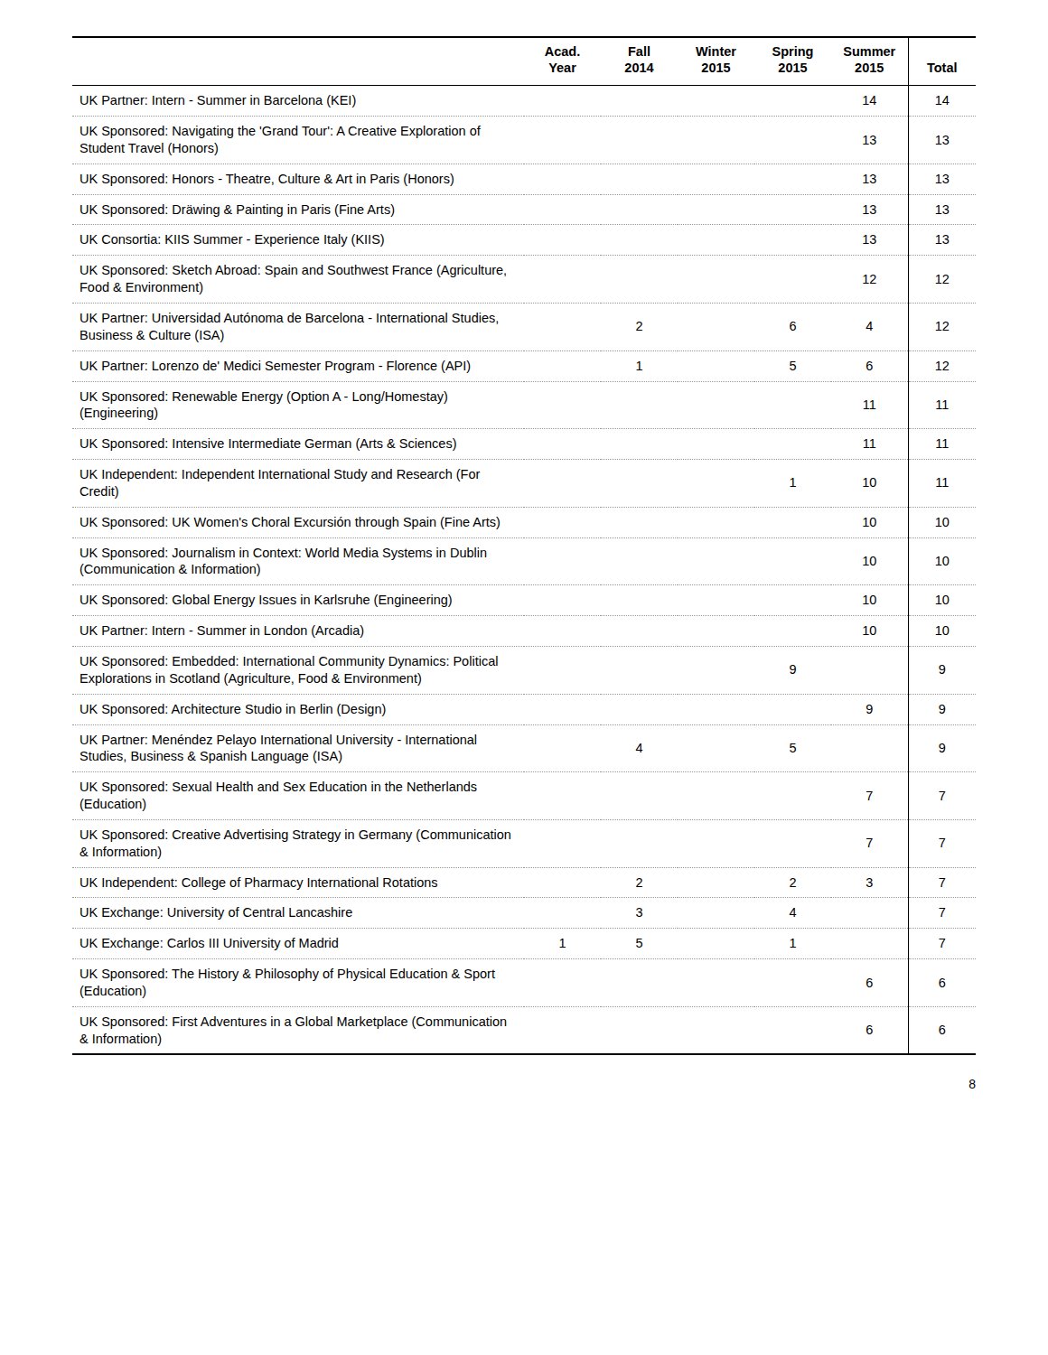| | Acad. Year | Fall 2014 | Winter 2015 | Spring 2015 | Summer 2015 | Total |
| --- | --- | --- | --- | --- | --- | --- |
| UK Partner: Intern - Summer in Barcelona (KEI) | | | | | 14 | 14 |
| UK Sponsored: Navigating the 'Grand Tour': A Creative Exploration of Student Travel (Honors) | | | | | 13 | 13 |
| UK Sponsored: Honors - Theatre, Culture & Art in Paris (Honors) | | | | | 13 | 13 |
| UK Sponsored: Dräwing & Painting in Paris (Fine Arts) | | | | | 13 | 13 |
| UK Consortia: KIIS Summer - Experience Italy (KIIS) | | | | | 13 | 13 |
| UK Sponsored: Sketch Abroad: Spain and Southwest France (Agriculture, Food & Environment) | | | | | 12 | 12 |
| UK Partner: Universidad Autónoma de Barcelona - International Studies, Business & Culture (ISA) | | 2 | | 6 | 4 | 12 |
| UK Partner: Lorenzo de' Medici Semester Program - Florence (API) | | 1 | | 5 | 6 | 12 |
| UK Sponsored: Renewable Energy (Option A - Long/Homestay) (Engineering) | | | | | 11 | 11 |
| UK Sponsored: Intensive Intermediate German (Arts & Sciences) | | | | | 11 | 11 |
| UK Independent: Independent International Study and Research (For Credit) | | | | 1 | 10 | 11 |
| UK Sponsored: UK Women's Choral Excursión through Spain (Fine Arts) | | | | | 10 | 10 |
| UK Sponsored: Journalism in Context: World Media Systems in Dublin (Communication & Information) | | | | | 10 | 10 |
| UK Sponsored: Global Energy Issues in Karlsruhe (Engineering) | | | | | 10 | 10 |
| UK Partner: Intern - Summer in London (Arcadia) | | | | | 10 | 10 |
| UK Sponsored: Embedded: International Community Dynamics: Political Explorations in Scotland (Agriculture, Food & Environment) | | | | 9 | | 9 |
| UK Sponsored: Architecture Studio in Berlin (Design) | | | | | 9 | 9 |
| UK Partner: Menéndez Pelayo International University - International Studies, Business & Spanish Language (ISA) | | 4 | | 5 | | 9 |
| UK Sponsored: Sexual Health and Sex Education in the Netherlands (Education) | | | | | 7 | 7 |
| UK Sponsored: Creative Advertising Strategy in Germany (Communication & Information) | | | | | 7 | 7 |
| UK Independent: College of Pharmacy International Rotations | | 2 | | 2 | 3 | 7 |
| UK Exchange: University of Central Lancashire | | 3 | | 4 | | 7 |
| UK Exchange: Carlos III University of Madrid | 1 | 5 | | 1 | | 7 |
| UK Sponsored: The History & Philosophy of Physical Education & Sport (Education) | | | | | 6 | 6 |
| UK Sponsored: First Adventures in a Global Marketplace (Communication & Information) | | | | | 6 | 6 |
8